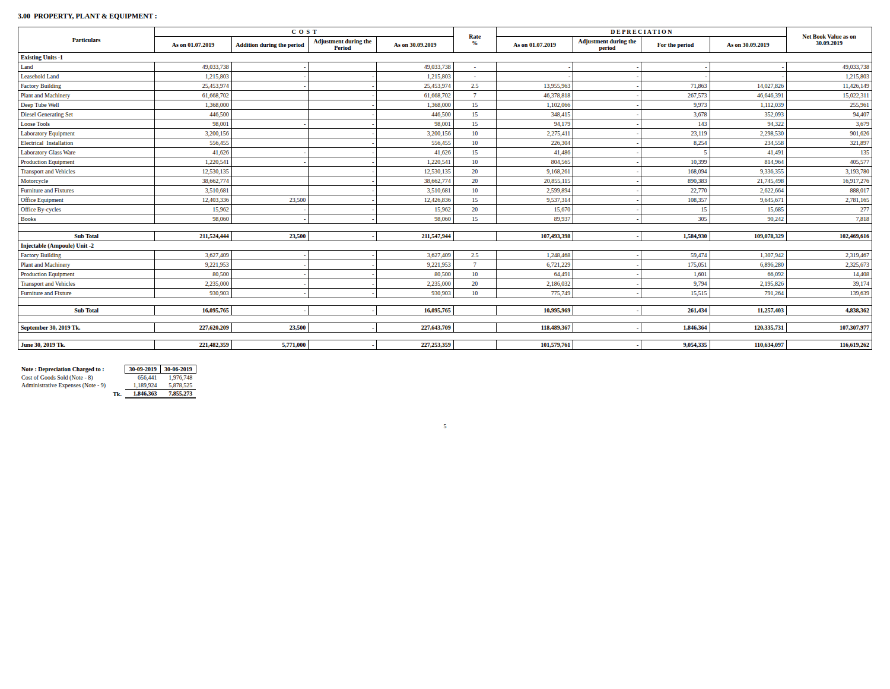3.00 PROPERTY, PLANT & EQUIPMENT :
| Particulars | C O S T | Rate % | D E P R E C I A T I O N | Net Book Value as on 30.09.2019 |
| --- | --- | --- | --- | --- |
| As on 01.07.2019 | Addition during the period | Adjustment during the Period | As on 30.09.2019 | As on 01.07.2019 | Adjustment during the period | For the period | As on 30.09.2019 |
| Existing Units -1 |
| Land | 49,033,738 | - | | 49,033,738 | - | - | - | - | - | 49,033,738 |
| Leasehold Land | 1,215,803 | - | - | 1,215,803 | - | - | - | - | - | 1,215,803 |
| Factory Building | 25,453,974 | - | - | 25,453,974 | 2.5 | 13,955,963 | - | 71,863 | 14,027,826 | 11,426,149 |
| Plant and Machinery | 61,668,702 | | - | 61,668,702 | 7 | 46,378,818 | - | 267,573 | 46,646,391 | 15,022,311 |
| Deep Tube Well | 1,368,000 | | - | 1,368,000 | 15 | 1,102,066 | - | 9,973 | 1,112,039 | 255,961 |
| Diesel Generating Set | 446,500 | | - | 446,500 | 15 | 348,415 | - | 3,678 | 352,093 | 94,407 |
| Loose Tools | 98,001 | - | - | 98,001 | 15 | 94,179 | - | 143 | 94,322 | 3,679 |
| Laboratory Equipment | 3,200,156 | | - | 3,200,156 | 10 | 2,275,411 | - | 23,119 | 2,298,530 | 901,626 |
| Electrical Installation | 556,455 | | - | 556,455 | 10 | 226,304 | - | 8,254 | 234,558 | 321,897 |
| Laboratory Glass Ware | 41,626 | - | - | 41,626 | 15 | 41,486 | - | 5 | 41,491 | 135 |
| Production Equipment | 1,220,541 | - | - | 1,220,541 | 10 | 804,565 | - | 10,399 | 814,964 | 405,577 |
| Transport and Vehicles | 12,530,135 | | - | 12,530,135 | 20 | 9,168,261 | - | 168,094 | 9,336,355 | 3,193,780 |
| Motorcycle | 38,662,774 | | - | 38,662,774 | 20 | 20,855,115 | - | 890,383 | 21,745,498 | 16,917,276 |
| Furniture and Fixtures | 3,510,681 | | - | 3,510,681 | 10 | 2,599,894 | - | 22,770 | 2,622,664 | 888,017 |
| Office Equipment | 12,403,336 | 23,500 | - | 12,426,836 | 15 | 9,537,314 | - | 108,357 | 9,645,671 | 2,781,165 |
| Office By-cycles | 15,962 | - | - | 15,962 | 20 | 15,670 | - | 15 | 15,685 | 277 |
| Books | 98,060 | - | - | 98,060 | 15 | 89,937 | - | 305 | 90,242 | 7,818 |
| Sub Total | 211,524,444 | 23,500 | - | 211,547,944 | | 107,493,398 | - | 1,584,930 | 109,078,329 | 102,469,616 |
| Injectable (Ampoule) Unit -2 |
| Factory Building | 3,627,409 | - | - | 3,627,409 | 2.5 | 1,248,468 | - | 59,474 | 1,307,942 | 2,319,467 |
| Plant and Machinery | 9,221,953 | - | - | 9,221,953 | 7 | 6,721,229 | - | 175,051 | 6,896,280 | 2,325,673 |
| Production Equipment | 80,500 | - | - | 80,500 | 10 | 64,491 | - | 1,601 | 66,092 | 14,408 |
| Transport and Vehicles | 2,235,000 | - | - | 2,235,000 | 20 | 2,186,032 | - | 9,794 | 2,195,826 | 39,174 |
| Furniture and Fixture | 930,903 | - | - | 930,903 | 10 | 775,749 | - | 15,515 | 791,264 | 139,639 |
| Sub Total | 16,095,765 | - | - | 16,095,765 | | 10,995,969 | - | 261,434 | 11,257,403 | 4,838,362 |
| September 30, 2019 Tk. | 227,620,209 | 23,500 | - | 227,643,709 | | 118,489,367 | - | 1,846,364 | 120,335,731 | 107,307,977 |
| June 30, 2019 Tk. | 221,482,359 | 5,771,000 | - | 227,253,359 | | 101,579,761 | - | 9,054,335 | 110,634,097 | 116,619,262 |
| Note : Depreciation Charged to : | | 30-09-2019 | 30-06-2019 |
| Cost of Goods Sold (Note - 8) | | 656,441 | 1,976,748 |
| Administrative Expenses (Note - 9) | | 1,189,924 | 5,878,525 |
| | Tk. | 1,846,363 | 7,855,273 |
5